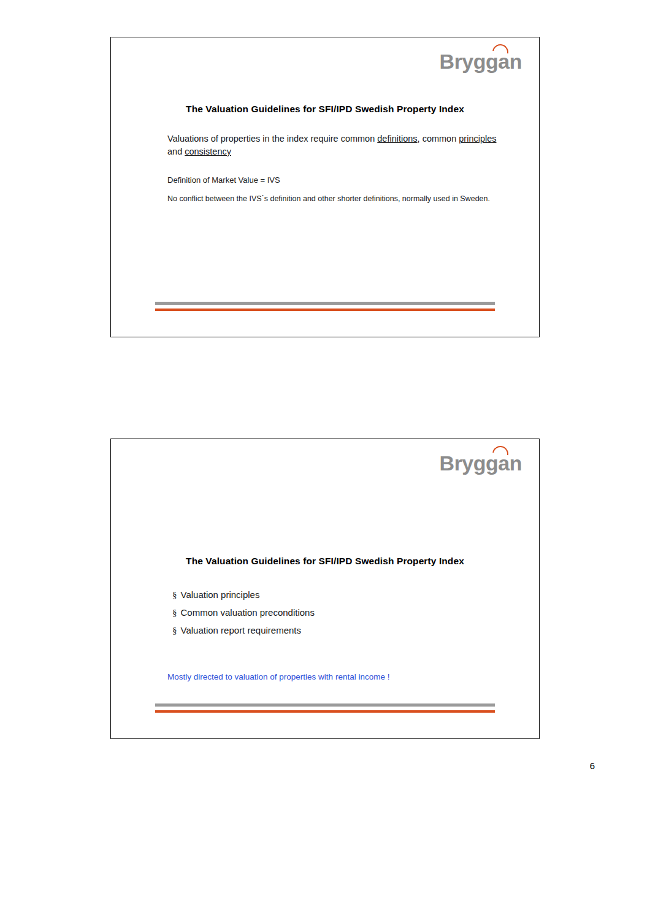Bryggan
The Valuation Guidelines for SFI/IPD Swedish Property Index
Valuations of properties in the index require common definitions, common principles and consistency
Definition of Market Value = IVS
No conflict between the IVS´s definition and other shorter definitions, normally used in Sweden.
Bryggan
The Valuation Guidelines for SFI/IPD Swedish Property Index
§Valuation principles
§Common valuation preconditions
§Valuation report requirements
Mostly directed to valuation of properties with rental income !
6